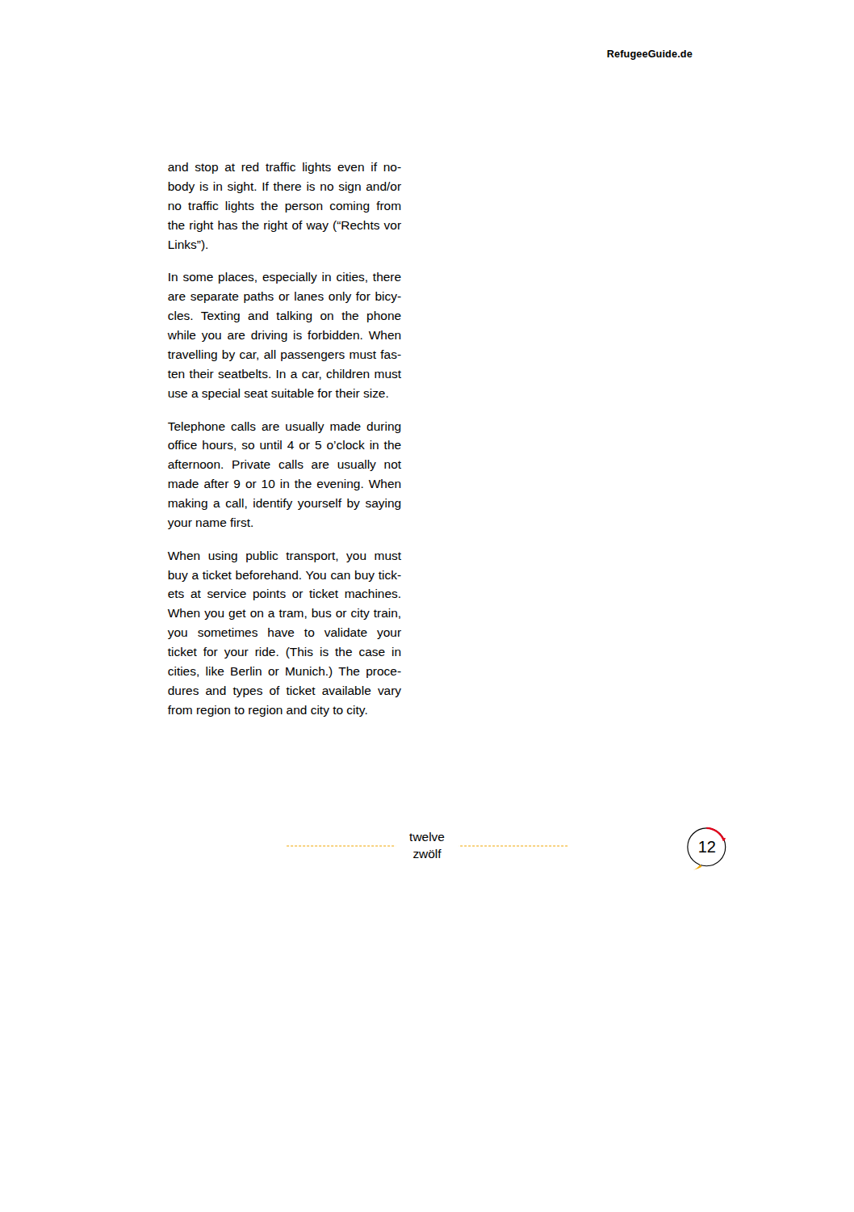RefugeeGuide.de
and stop at red traffic lights even if nobody is in sight. If there is no sign and/or no traffic lights the person coming from the right has the right of way (“Rechts vor Links”).
In some places, especially in cities, there are separate paths or lanes only for bicycles. Texting and talking on the phone while you are driving is forbidden. When travelling by car, all passengers must fasten their seatbelts. In a car, children must use a special seat suitable for their size.
Telephone calls are usually made during office hours, so until 4 or 5 o’clock in the afternoon. Private calls are usually not made after 9 or 10 in the evening. When making a call, identify yourself by saying your name first.
When using public transport, you must buy a ticket beforehand. You can buy tickets at service points or ticket machines. When you get on a tram, bus or city train, you sometimes have to validate your ticket for your ride. (This is the case in cities, like Berlin or Munich.) The procedures and types of ticket available vary from region to region and city to city.
twelve zwölf
12